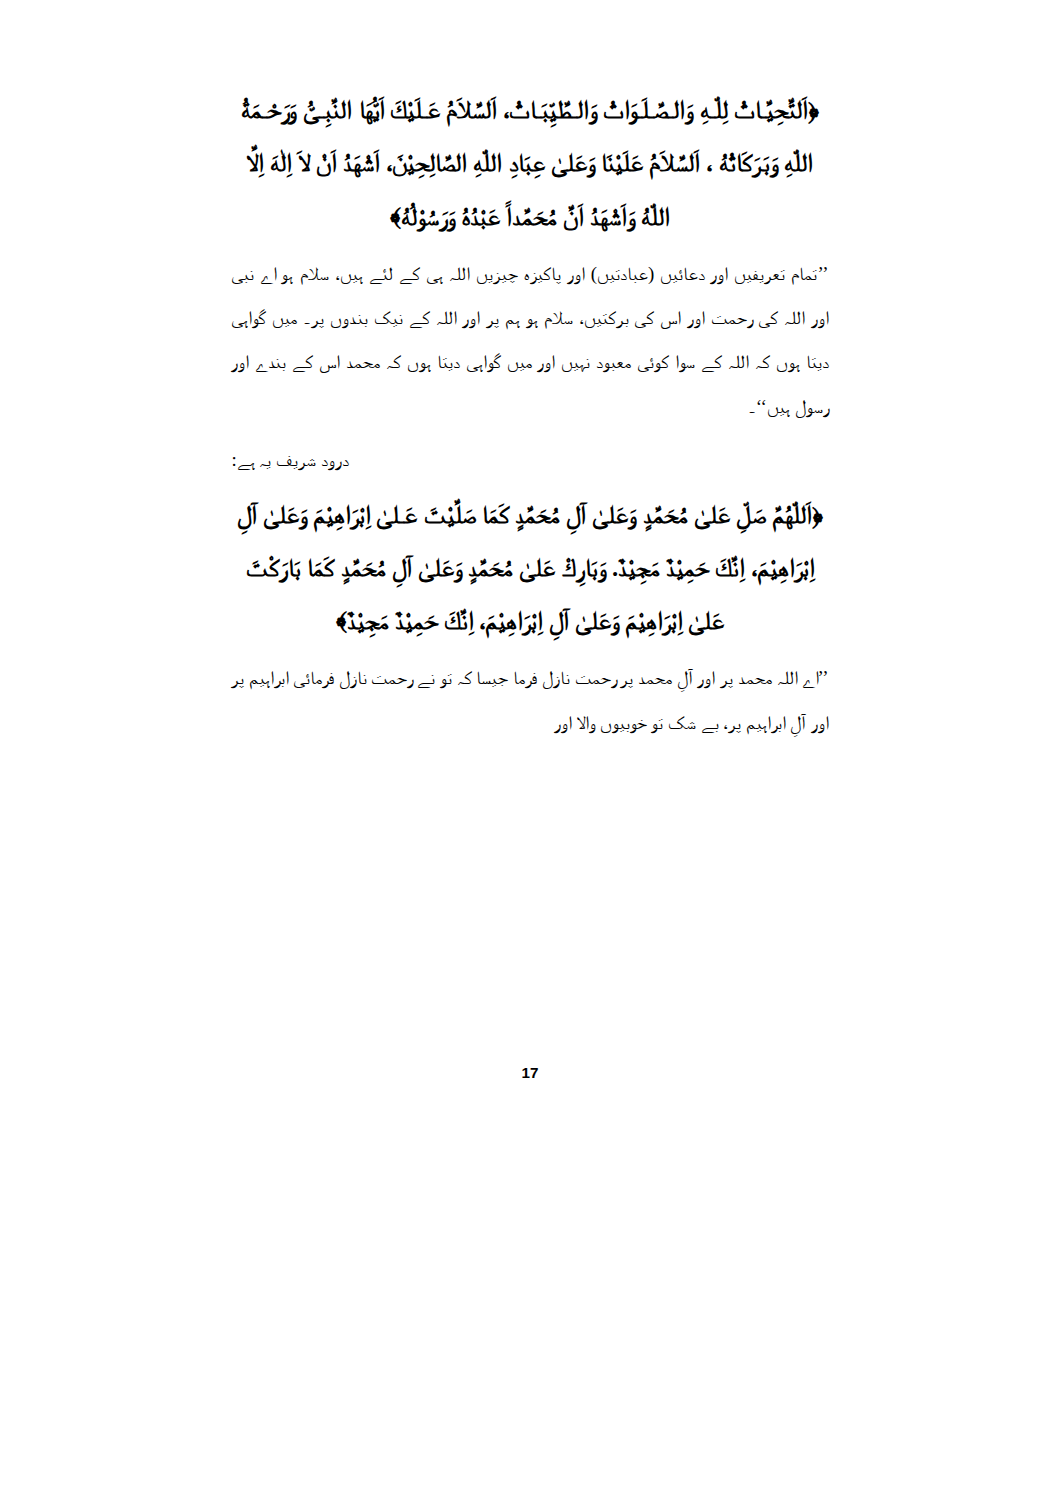﴿اَلتَّحِيَّـاتُ لِلّٰـهِ وَالـصَّـلَـوَاتُ وَالـطَّيِّبَـاتُ، اَلسَّلاَمُ عَـلَيْكَ اَيُّهَا النَّبِـىُّ وَرَحْـمَةُ اللّٰهِ وَبَرَكَاتُهُ ، اَلسَّلاَمُ عَلَيْنَا وَعَلىٰ عِبَادِ اللّٰهِ الصَّالِحِيْنَ، اَشْهَدُ اَنْ لاَ اِلٰهَ اِلَّا اللّٰهُ وَاَشْهَدُ اَنَّ مُحَمَّداً عَبْدُهُ وَرَسُوْلُهُ﴾
’’تمام تعریفیں اور دعائیں (عبادتیں) اور پاکیزہ چیزیں اللہ ہی کے لئے ہیں، سلام ہو اے نبی اور اللہ کی رحمت اور اس کی برکتیں، سلام ہو ہم پر اور اللہ کے نیک بندوں پر۔ میں گواہی دیتا ہوں کہ اللہ کے سوا کوئی معبود نہیں اور میں گواہی دیتا ہوں کہ محمد اس کے بندے اور رسول ہیں‘‘۔
درود شریف یہ ہے:
﴿اَللّٰهُمَّ صَلِّ عَلىٰ مُحَمَّدٍ وَعَلىٰ آلِ مُحَمَّدٍ كَمَا صَلَّيْتَ عَـلىٰ اِبْرَاهِيْمَ وَعَلىٰ آلِ اِبْرَاهِيْمَ، اِنَّكَ حَمِيْدٌ مَجِيْدٌ. وَبَارِكْ عَلىٰ مُحَمَّدٍ وَعَلىٰ آلِ مُحَمَّدٍ كَمَا بَارَكْتَ عَلىٰ اِبْرَاهِيْمَ وَعَلىٰ آلِ اِبْرَاهِيْمَ، اِنَّكَ حَمِيْدٌ مَجِيْدٌ﴾
’’اے اللہ محمد پر اور آلِ محمد پر رحمت نازل فرما جیسا کہ تو نے رحمت نازل فرمائی ابراہیم پر اور آلِ ابراہیم پر، بے شک تو خوبیوں والا اور
17